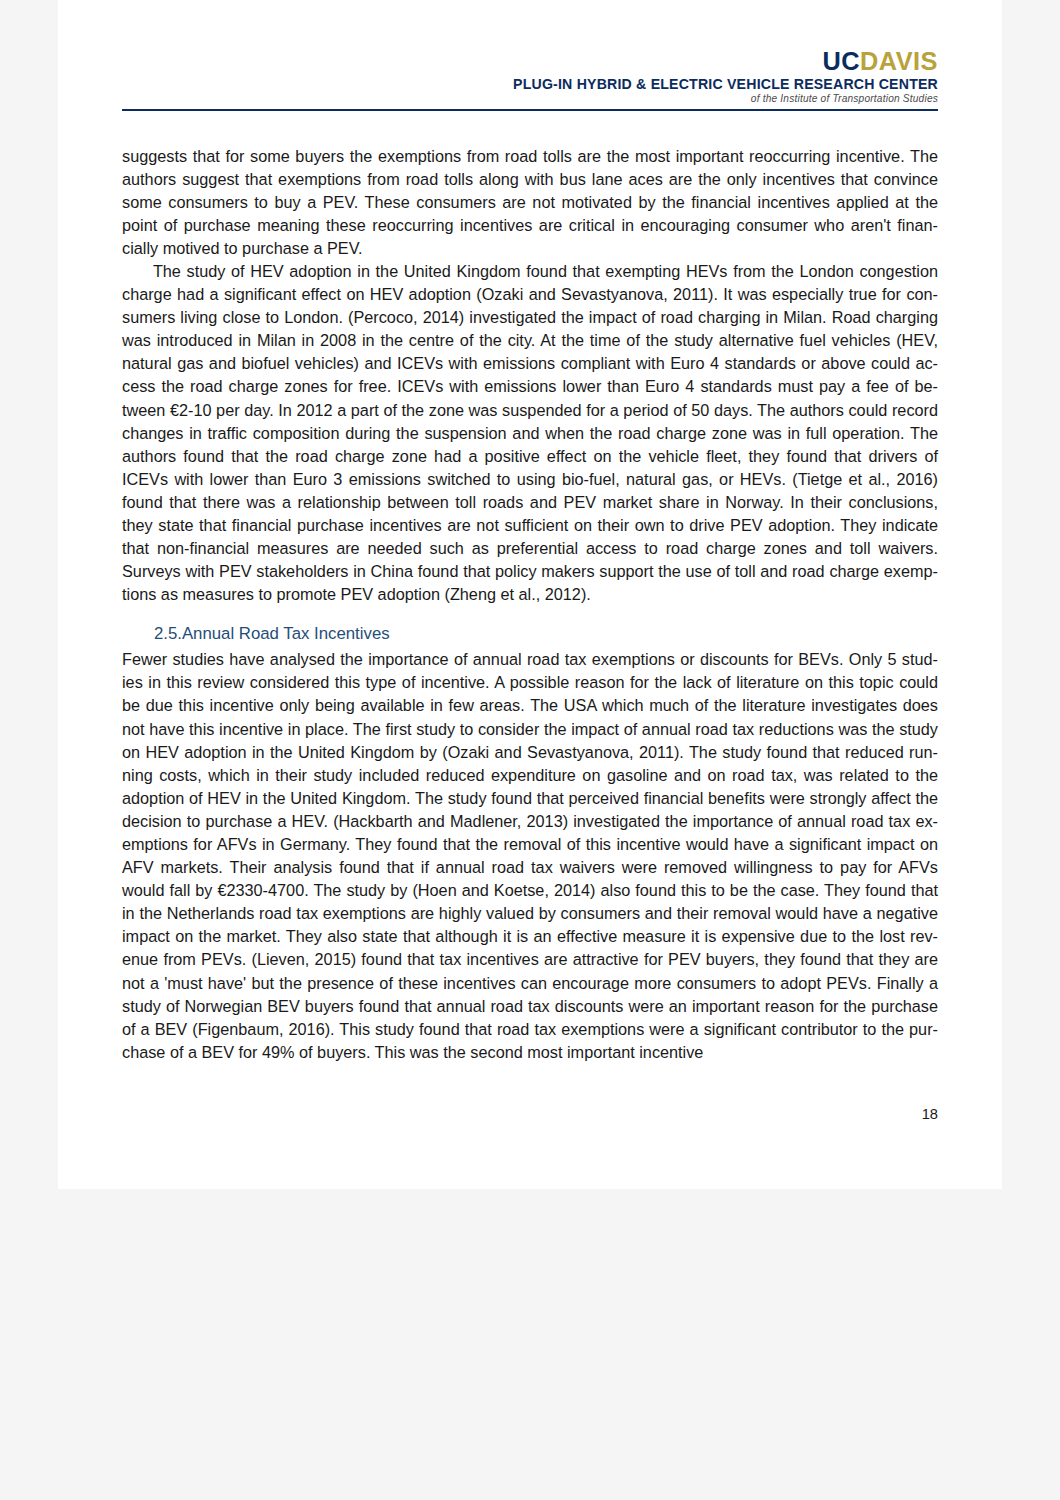UC DAVIS
PLUG-IN HYBRID & ELECTRIC VEHICLE RESEARCH CENTER
of the Institute of Transportation Studies
suggests that for some buyers the exemptions from road tolls are the most important reoccurring incentive. The authors suggest that exemptions from road tolls along with bus lane aces are the only incentives that convince some consumers to buy a PEV. These consumers are not motivated by the financial incentives applied at the point of purchase meaning these reoccurring incentives are critical in encouraging consumer who aren't financially motived to purchase a PEV.
The study of HEV adoption in the United Kingdom found that exempting HEVs from the London congestion charge had a significant effect on HEV adoption (Ozaki and Sevastyanova, 2011). It was especially true for consumers living close to London. (Percoco, 2014) investigated the impact of road charging in Milan. Road charging was introduced in Milan in 2008 in the centre of the city. At the time of the study alternative fuel vehicles (HEV, natural gas and biofuel vehicles) and ICEVs with emissions compliant with Euro 4 standards or above could access the road charge zones for free. ICEVs with emissions lower than Euro 4 standards must pay a fee of between €2-10 per day. In 2012 a part of the zone was suspended for a period of 50 days. The authors could record changes in traffic composition during the suspension and when the road charge zone was in full operation. The authors found that the road charge zone had a positive effect on the vehicle fleet, they found that drivers of ICEVs with lower than Euro 3 emissions switched to using bio-fuel, natural gas, or HEVs. (Tietge et al., 2016) found that there was a relationship between toll roads and PEV market share in Norway. In their conclusions, they state that financial purchase incentives are not sufficient on their own to drive PEV adoption. They indicate that non-financial measures are needed such as preferential access to road charge zones and toll waivers. Surveys with PEV stakeholders in China found that policy makers support the use of toll and road charge exemptions as measures to promote PEV adoption (Zheng et al., 2012).
2.5.Annual Road Tax Incentives
Fewer studies have analysed the importance of annual road tax exemptions or discounts for BEVs. Only 5 studies in this review considered this type of incentive. A possible reason for the lack of literature on this topic could be due this incentive only being available in few areas. The USA which much of the literature investigates does not have this incentive in place. The first study to consider the impact of annual road tax reductions was the study on HEV adoption in the United Kingdom by (Ozaki and Sevastyanova, 2011). The study found that reduced running costs, which in their study included reduced expenditure on gasoline and on road tax, was related to the adoption of HEV in the United Kingdom. The study found that perceived financial benefits were strongly affect the decision to purchase a HEV. (Hackbarth and Madlener, 2013) investigated the importance of annual road tax exemptions for AFVs in Germany. They found that the removal of this incentive would have a significant impact on AFV markets. Their analysis found that if annual road tax waivers were removed willingness to pay for AFVs would fall by €2330-4700. The study by (Hoen and Koetse, 2014) also found this to be the case. They found that in the Netherlands road tax exemptions are highly valued by consumers and their removal would have a negative impact on the market. They also state that although it is an effective measure it is expensive due to the lost revenue from PEVs. (Lieven, 2015) found that tax incentives are attractive for PEV buyers, they found that they are not a 'must have' but the presence of these incentives can encourage more consumers to adopt PEVs. Finally a study of Norwegian BEV buyers found that annual road tax discounts were an important reason for the purchase of a BEV (Figenbaum, 2016). This study found that road tax exemptions were a significant contributor to the purchase of a BEV for 49% of buyers. This was the second most important incentive
18